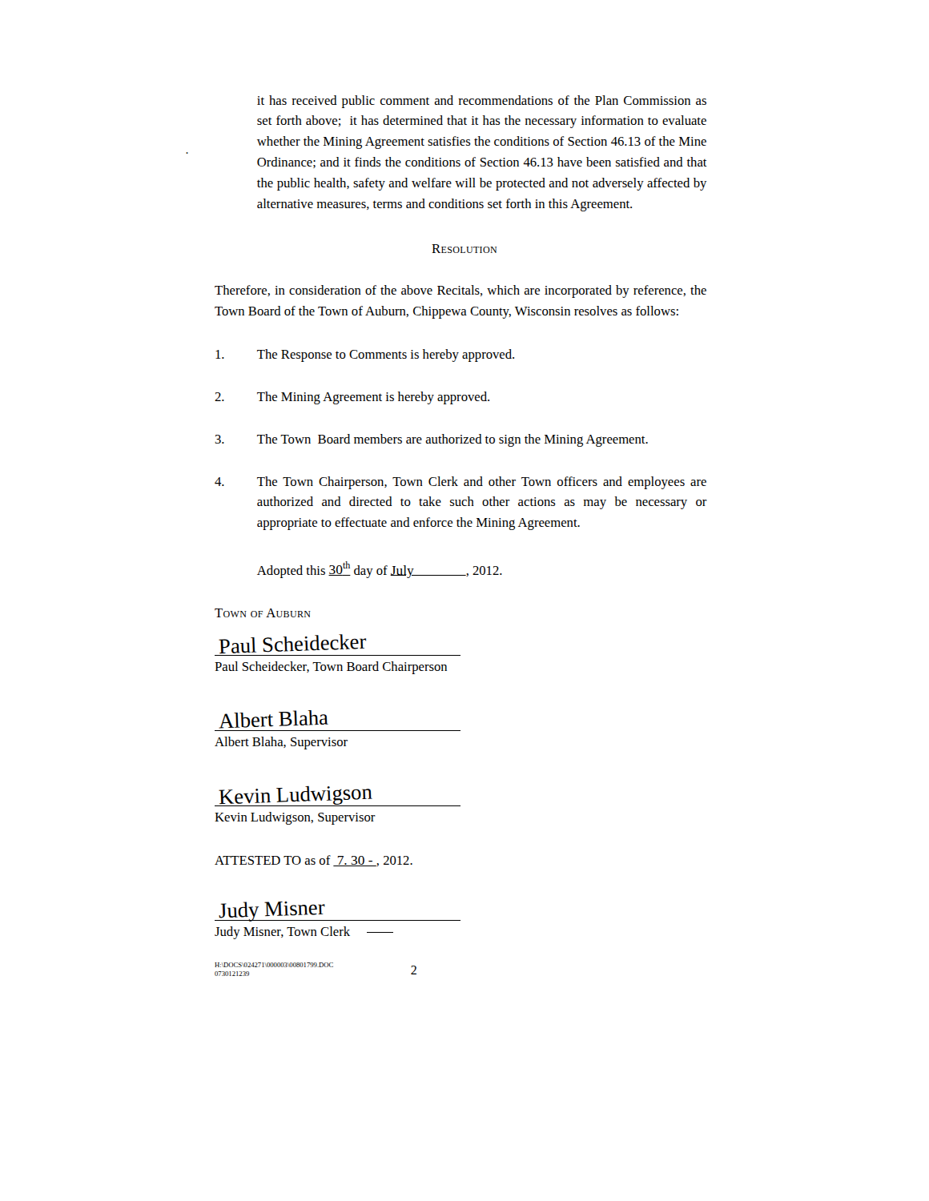.
it has received public comment and recommendations of the Plan Commission as set forth above; it has determined that it has the necessary information to evaluate whether the Mining Agreement satisfies the conditions of Section 46.13 of the Mine Ordinance; and it finds the conditions of Section 46.13 have been satisfied and that the public health, safety and welfare will be protected and not adversely affected by alternative measures, terms and conditions set forth in this Agreement.
Resolution
Therefore, in consideration of the above Recitals, which are incorporated by reference, the Town Board of the Town of Auburn, Chippewa County, Wisconsin resolves as follows:
1. The Response to Comments is hereby approved.
2. The Mining Agreement is hereby approved.
3. The Town Board members are authorized to sign the Mining Agreement.
4. The Town Chairperson, Town Clerk and other Town officers and employees are authorized and directed to take such other actions as may be necessary or appropriate to effectuate and enforce the Mining Agreement.
Adopted this 30th day of July , 2012.
Town of Auburn
Paul Scheidecker
Paul Scheidecker, Town Board Chairperson
Albert Blaha
Albert Blaha, Supervisor
Kevin Ludwigson
Kevin Ludwigson, Supervisor
ATTESTED TO as of 7. 30 - , 2012.
Judy Misner
Judy Misner, Town Clerk
H:\DOCS\024271\000003\00801799.DOC
0730121239 2